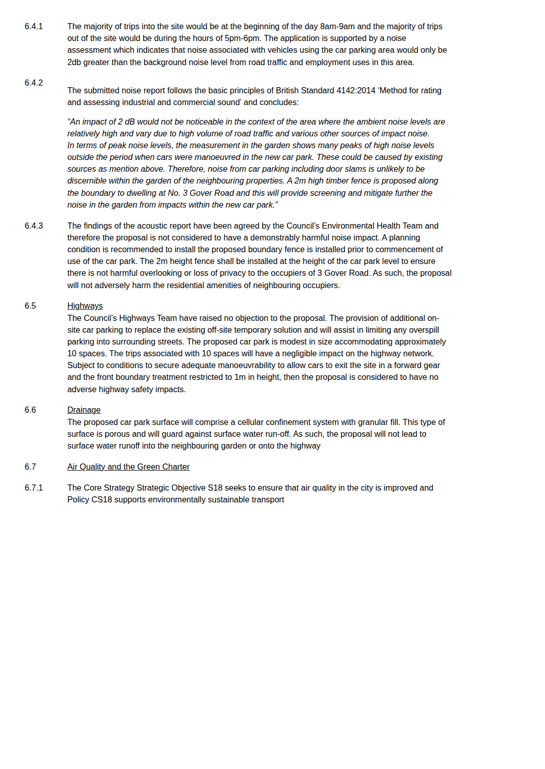6.4.1
The majority of trips into the site would be at the beginning of the day 8am-9am and the majority of trips out of the site would be during the hours of 5pm-6pm. The application is supported by a noise assessment which indicates that noise associated with vehicles using the car parking area would only be 2db greater than the background noise level from road traffic and employment uses in this area.
6.4.2
The submitted noise report follows the basic principles of British Standard 4142:2014 ‘Method for rating and assessing industrial and commercial sound’ and concludes:
“An impact of 2 dB would not be noticeable in the context of the area where the ambient noise levels are relatively high and vary due to high volume of road traffic and various other sources of impact noise.
In terms of peak noise levels, the measurement in the garden shows many peaks of high noise levels outside the period when cars were manoeuvred in the new car park. These could be caused by existing sources as mention above. Therefore, noise from car parking including door slams is unlikely to be discernible within the garden of the neighbouring properties. A 2m high timber fence is proposed along the boundary to dwelling at No. 3 Gover Road and this will provide screening and mitigate further the noise in the garden from impacts within the new car park.”
6.4.3
The findings of the acoustic report have been agreed by the Council’s Environmental Health Team and therefore the proposal is not considered to have a demonstrably harmful noise impact. A planning condition is recommended to install the proposed boundary fence is installed prior to commencement of use of the car park. The 2m height fence shall be installed at the height of the car park level to ensure there is not harmful overlooking or loss of privacy to the occupiers of 3 Gover Road. As such, the proposal will not adversely harm the residential amenities of neighbouring occupiers.
6.5
Highways
The Council’s Highways Team have raised no objection to the proposal. The provision of additional on-site car parking to replace the existing off-site temporary solution and will assist in limiting any overspill parking into surrounding streets. The proposed car park is modest in size accommodating approximately 10 spaces. The trips associated with 10 spaces will have a negligible impact on the highway network. Subject to conditions to secure adequate manoeuvrability to allow cars to exit the site in a forward gear and the front boundary treatment restricted to 1m in height, then the proposal is considered to have no adverse highway safety impacts.
6.6
Drainage
The proposed car park surface will comprise a cellular confinement system with granular fill. This type of surface is porous and will guard against surface water run-off. As such, the proposal will not lead to surface water runoff into the neighbouring garden or onto the highway
6.7
Air Quality and the Green Charter
6.7.1
The Core Strategy Strategic Objective S18 seeks to ensure that air quality in the city is improved and Policy CS18 supports environmentally sustainable transport